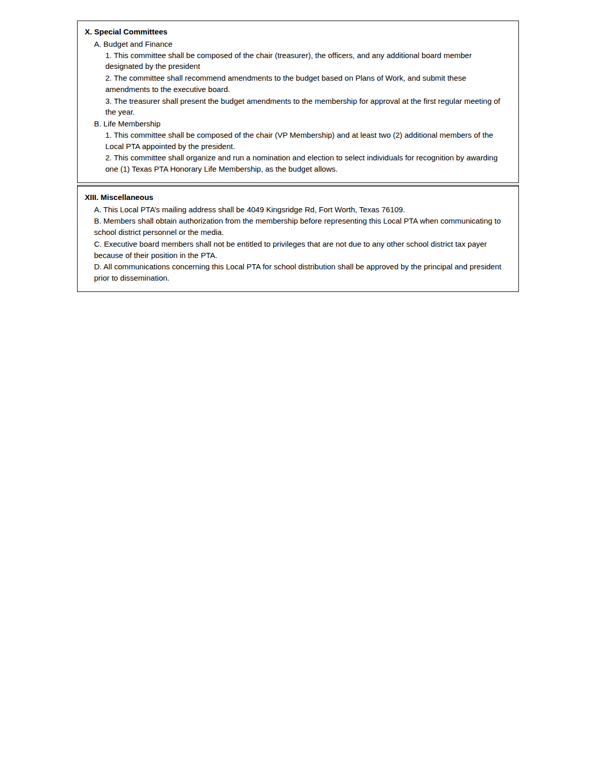X. Special Committees
A. Budget and Finance
1. This committee shall be composed of the chair (treasurer), the officers, and any additional board member designated by the president
2. The committee shall recommend amendments to the budget based on Plans of Work, and submit these amendments to the executive board.
3. The treasurer shall present the budget amendments to the membership for approval at the first regular meeting of the year.
B. Life Membership
1. This committee shall be composed of the chair (VP Membership) and at least two (2) additional members of the Local PTA appointed by the president.
2. This committee shall organize and run a nomination and election to select individuals for recognition by awarding one (1) Texas PTA Honorary Life Membership, as the budget allows.
XIII. Miscellaneous
A. This Local PTA’s mailing address shall be 4049 Kingsridge Rd, Fort Worth, Texas 76109.
B. Members shall obtain authorization from the membership before representing this Local PTA when communicating to school district personnel or the media.
C. Executive board members shall not be entitled to privileges that are not due to any other school district tax payer because of their position in the PTA.
D. All communications concerning this Local PTA for school distribution shall be approved by the principal and president prior to dissemination.